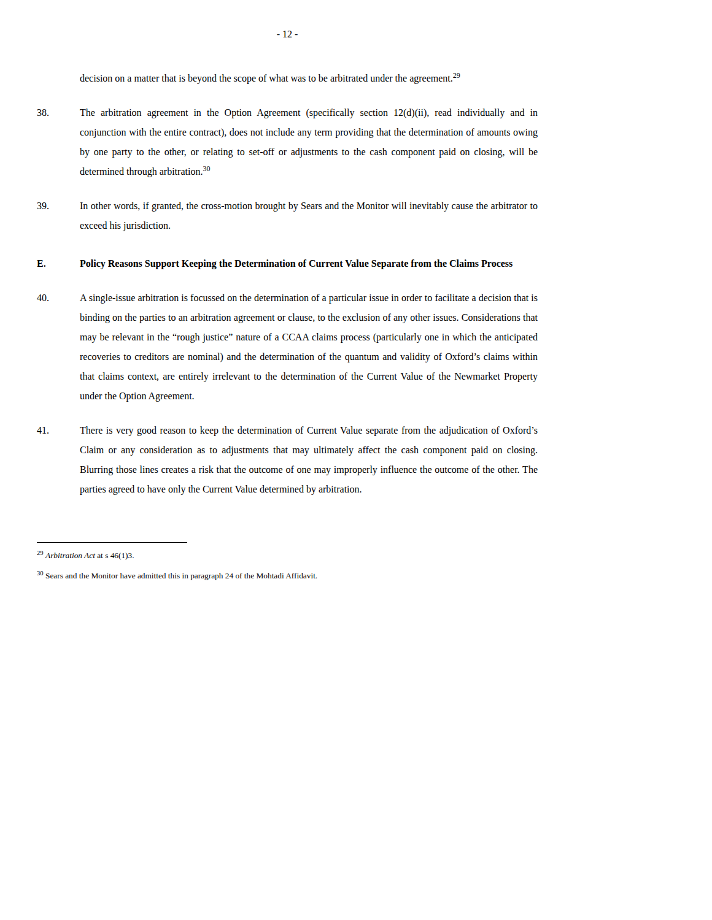- 12 -
decision on a matter that is beyond the scope of what was to be arbitrated under the agreement.29
38.
The arbitration agreement in the Option Agreement (specifically section 12(d)(ii), read individually and in conjunction with the entire contract), does not include any term providing that the determination of amounts owing by one party to the other, or relating to set-off or adjustments to the cash component paid on closing, will be determined through arbitration.30
39.
In other words, if granted, the cross-motion brought by Sears and the Monitor will inevitably cause the arbitrator to exceed his jurisdiction.
E.
Policy Reasons Support Keeping the Determination of Current Value Separate from the Claims Process
40.
A single-issue arbitration is focussed on the determination of a particular issue in order to facilitate a decision that is binding on the parties to an arbitration agreement or clause, to the exclusion of any other issues. Considerations that may be relevant in the “rough justice” nature of a CCAA claims process (particularly one in which the anticipated recoveries to creditors are nominal) and the determination of the quantum and validity of Oxford’s claims within that claims context, are entirely irrelevant to the determination of the Current Value of the Newmarket Property under the Option Agreement.
41.
There is very good reason to keep the determination of Current Value separate from the adjudication of Oxford’s Claim or any consideration as to adjustments that may ultimately affect the cash component paid on closing. Blurring those lines creates a risk that the outcome of one may improperly influence the outcome of the other. The parties agreed to have only the Current Value determined by arbitration.
29 Arbitration Act at s 46(1)3.
30 Sears and the Monitor have admitted this in paragraph 24 of the Mohtadi Affidavit.